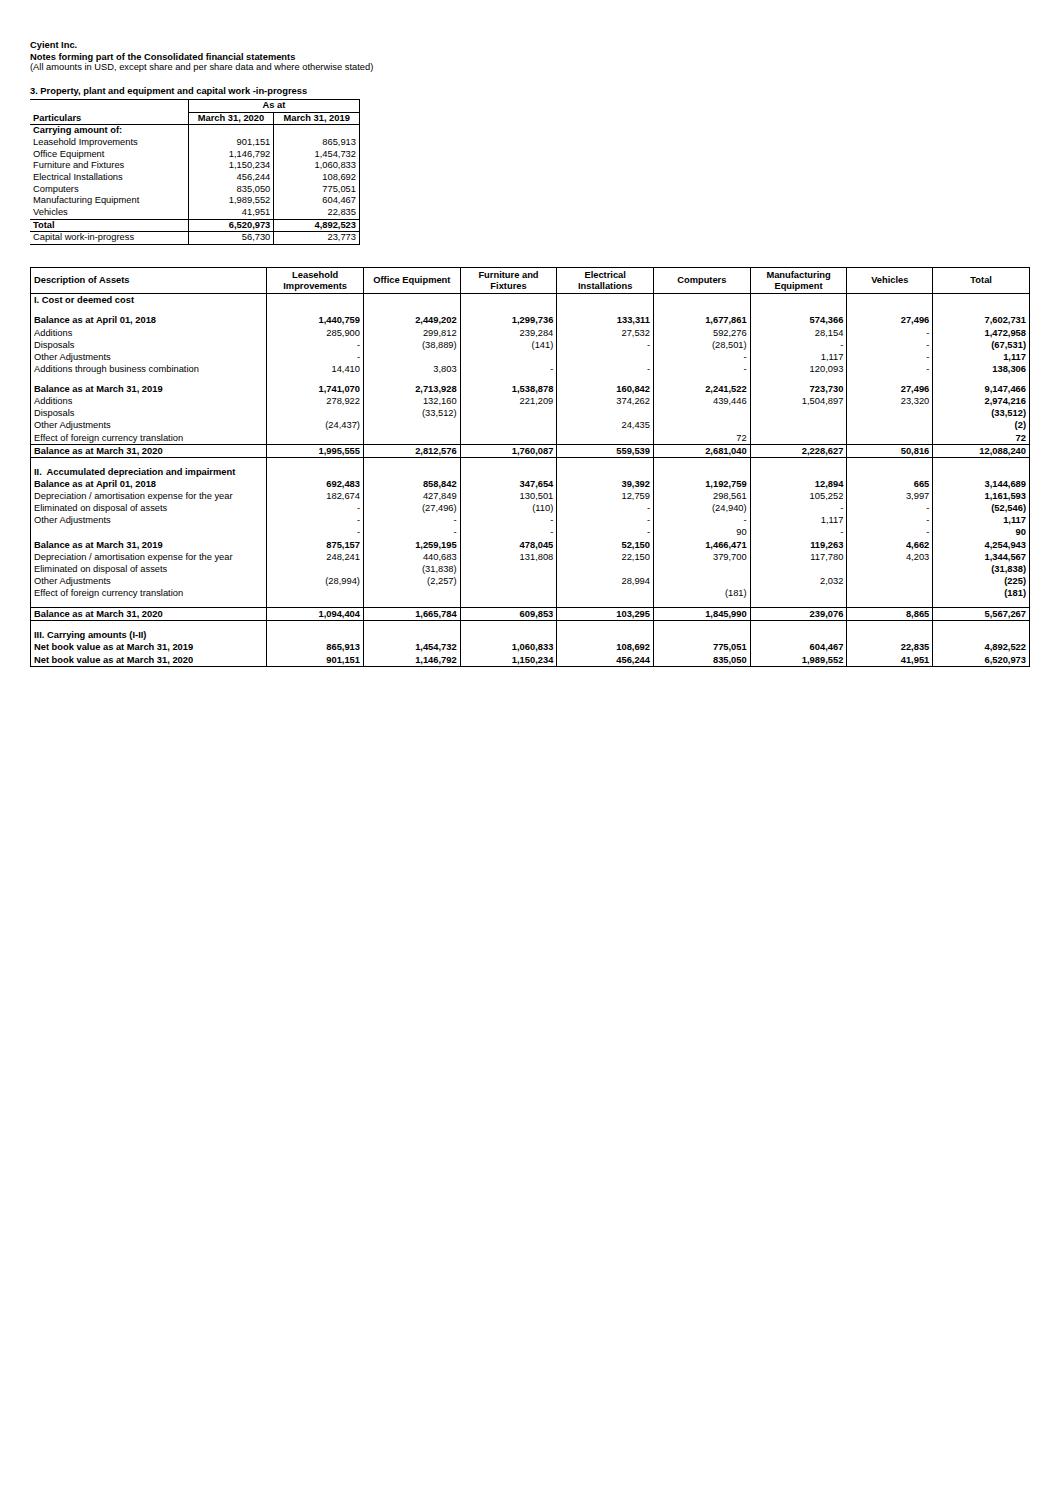Cyient Inc.
Notes forming part of the Consolidated financial statements
(All amounts in USD, except share and per share data and where otherwise stated)
3. Property, plant and equipment and capital work -in-progress
| Particulars | As at |
| --- | --- |
| March 31, 2020 | March 31, 2019 |
| Carrying amount of: | | |
| Leasehold Improvements | 901,151 | 865,913 |
| Office Equipment | 1,146,792 | 1,454,732 |
| Furniture and Fixtures | 1,150,234 | 1,060,833 |
| Electrical Installations | 456,244 | 108,692 |
| Computers | 835,050 | 775,051 |
| Manufacturing Equipment | 1,989,552 | 604,467 |
| Vehicles | 41,951 | 22,835 |
| Total | 6,520,973 | 4,892,523 |
| Capital work-in-progress | 56,730 | 23,773 |
| Description of Assets | Leasehold Improvements | Office Equipment | Furniture and Fixtures | Electrical Installations | Computers | Manufacturing Equipment | Vehicles | Total |
| --- | --- | --- | --- | --- | --- | --- | --- | --- |
| I. Cost or deemed cost | | | | | | | | |
| Balance as at April 01, 2018 | 1,440,759 | 2,449,202 | 1,299,736 | 133,311 | 1,677,861 | 574,366 | 27,496 | 7,602,731 |
| Additions | 285,900 | 299,812 | 239,284 | 27,532 | 592,276 | 28,154 | - | 1,472,958 |
| Disposals | - | (38,889) | (141) | - | (28,501) | - | - | (67,531) |
| Other Adjustments | - | | | | - | 1,117 | - | 1,117 |
| Additions through business combination | 14,410 | 3,803 | - | - | - | 120,093 | - | 138,306 |
| Balance as at March 31, 2019 | 1,741,070 | 2,713,928 | 1,538,878 | 160,842 | 2,241,522 | 723,730 | 27,496 | 9,147,466 |
| Additions | 278,922 | 132,160 | 221,209 | 374,262 | 439,446 | 1,504,897 | 23,320 | 2,974,216 |
| Disposals | | (33,512) | | | | | | (33,512) |
| Other Adjustments | (24,437) | | | 24,435 | | | | (2) |
| Effect of foreign currency translation | | | | | 72 | | | 72 |
| Balance as at March 31, 2020 | 1,995,555 | 2,812,576 | 1,760,087 | 559,539 | 2,681,040 | 2,228,627 | 50,816 | 12,088,240 |
| II. Accumulated depreciation and impairment | | | | | | | | |
| Balance as at April 01, 2018 | 692,483 | 858,842 | 347,654 | 39,392 | 1,192,759 | 12,894 | 665 | 3,144,689 |
| Depreciation / amortisation expense for the year | 182,674 | 427,849 | 130,501 | 12,759 | 298,561 | 105,252 | 3,997 | 1,161,593 |
| Eliminated on disposal of assets | - | (27,496) | (110) | - | (24,940) | - | - | (52,546) |
| Other Adjustments | - | - | - | - | - | 1,117 | - | 1,117 |
| | - | - | - | - | 90 | - | - | 90 |
| Balance as at March 31, 2019 | 875,157 | 1,259,195 | 478,045 | 52,150 | 1,466,471 | 119,263 | 4,662 | 4,254,943 |
| Depreciation / amortisation expense for the year | 248,241 | 440,683 | 131,808 | 22,150 | 379,700 | 117,780 | 4,203 | 1,344,567 |
| Eliminated on disposal of assets | | (31,838) | | | | | | (31,838) |
| Other Adjustments | (28,994) | (2,257) | | 28,994 | | 2,032 | | (225) |
| Effect of foreign currency translation | | | | | (181) | | | (181) |
| Balance as at March 31, 2020 | 1,094,404 | 1,665,784 | 609,853 | 103,295 | 1,845,990 | 239,076 | 8,865 | 5,567,267 |
| III. Carrying amounts (I-II) | | | | | | | | |
| Net book value as at March 31, 2019 | 865,913 | 1,454,732 | 1,060,833 | 108,692 | 775,051 | 604,467 | 22,835 | 4,892,522 |
| Net book value as at March 31, 2020 | 901,151 | 1,146,792 | 1,150,234 | 456,244 | 835,050 | 1,989,552 | 41,951 | 6,520,973 |